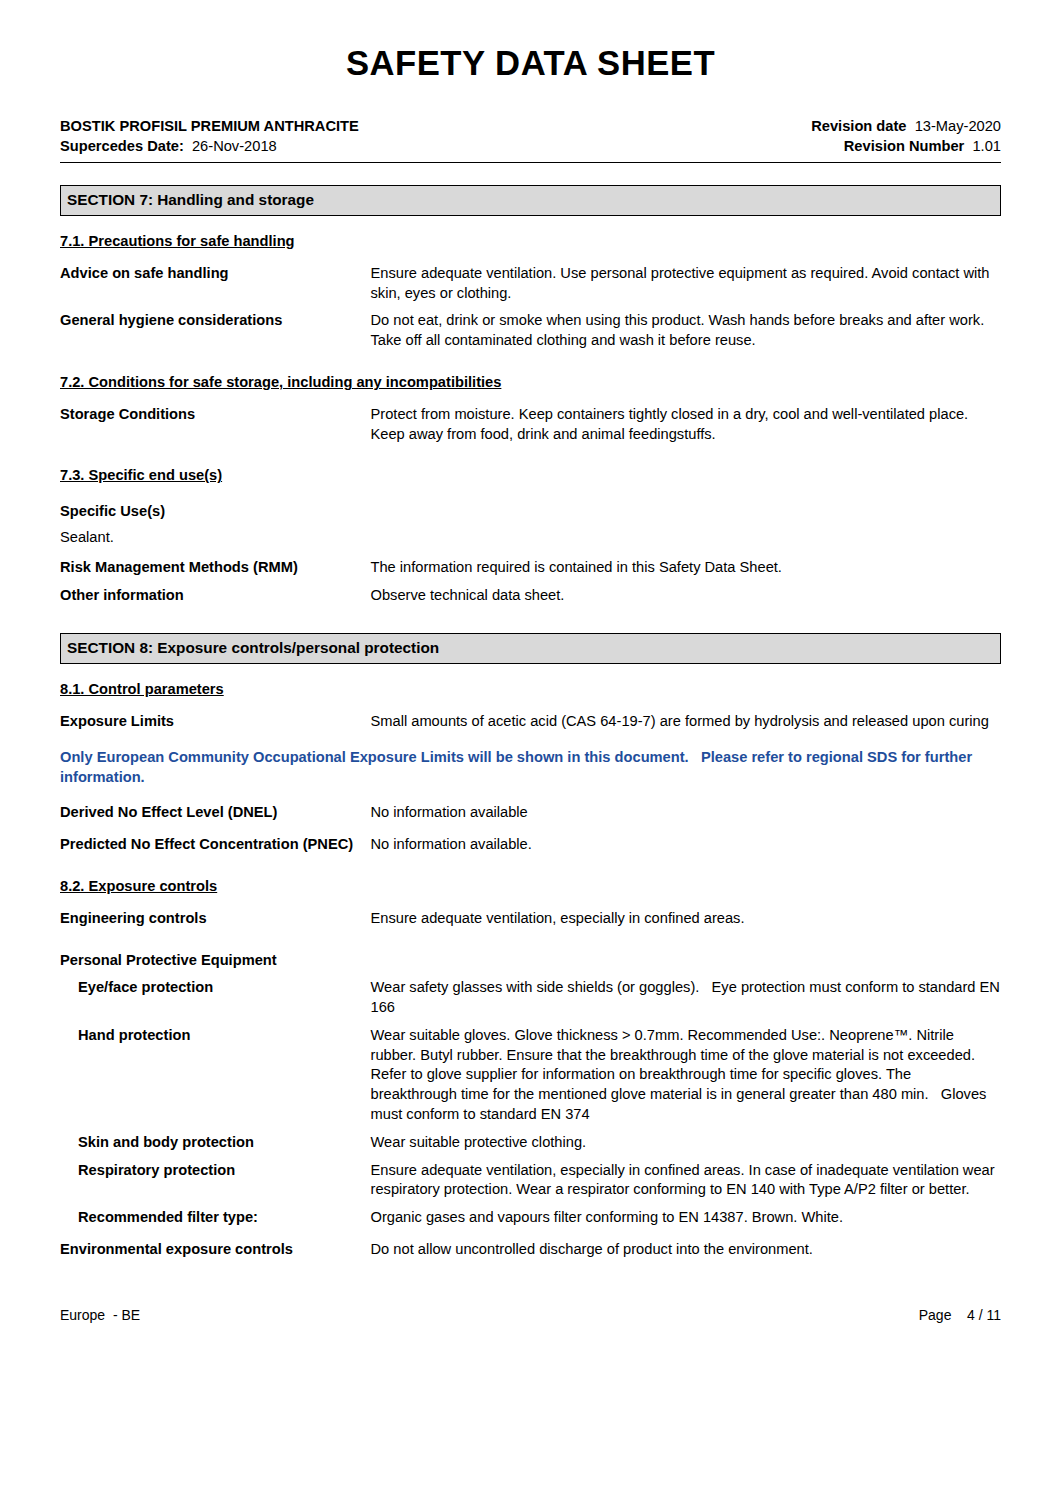SAFETY DATA SHEET
BOSTIK PROFISIL PREMIUM ANTHRACITE
Supercedes Date: 26-Nov-2018
Revision date 13-May-2020
Revision Number 1.01
SECTION 7: Handling and storage
7.1. Precautions for safe handling
| Advice on safe handling | Ensure adequate ventilation. Use personal protective equipment as required. Avoid contact with skin, eyes or clothing. |
| General hygiene considerations | Do not eat, drink or smoke when using this product. Wash hands before breaks and after work. Take off all contaminated clothing and wash it before reuse. |
7.2. Conditions for safe storage, including any incompatibilities
| Storage Conditions | Protect from moisture. Keep containers tightly closed in a dry, cool and well-ventilated place. Keep away from food, drink and animal feedingstuffs. |
7.3. Specific end use(s)
Specific Use(s)
Sealant.
| Risk Management Methods (RMM) | The information required is contained in this Safety Data Sheet. |
| Other information | Observe technical data sheet. |
SECTION 8: Exposure controls/personal protection
8.1. Control parameters
| Exposure Limits | Small amounts of acetic acid (CAS 64-19-7) are formed by hydrolysis and released upon curing |
Only European Community Occupational Exposure Limits will be shown in this document. Please refer to regional SDS for further information.
| Derived No Effect Level (DNEL) | No information available |
| Predicted No Effect Concentration (PNEC) | No information available. |
8.2. Exposure controls
| Engineering controls | Ensure adequate ventilation, especially in confined areas. |
Personal Protective Equipment
| Eye/face protection | Wear safety glasses with side shields (or goggles). Eye protection must conform to standard EN 166 |
| Hand protection | Wear suitable gloves. Glove thickness > 0.7mm. Recommended Use:. Neoprene™. Nitrile rubber. Butyl rubber. Ensure that the breakthrough time of the glove material is not exceeded. Refer to glove supplier for information on breakthrough time for specific gloves. The breakthrough time for the mentioned glove material is in general greater than 480 min. Gloves must conform to standard EN 374 |
| Skin and body protection | Wear suitable protective clothing. |
| Respiratory protection | Ensure adequate ventilation, especially in confined areas. In case of inadequate ventilation wear respiratory protection. Wear a respirator conforming to EN 140 with Type A/P2 filter or better. |
| Recommended filter type: | Organic gases and vapours filter conforming to EN 14387. Brown. White. |
| Environmental exposure controls | Do not allow uncontrolled discharge of product into the environment. |
Europe - BE
Page 4 / 11